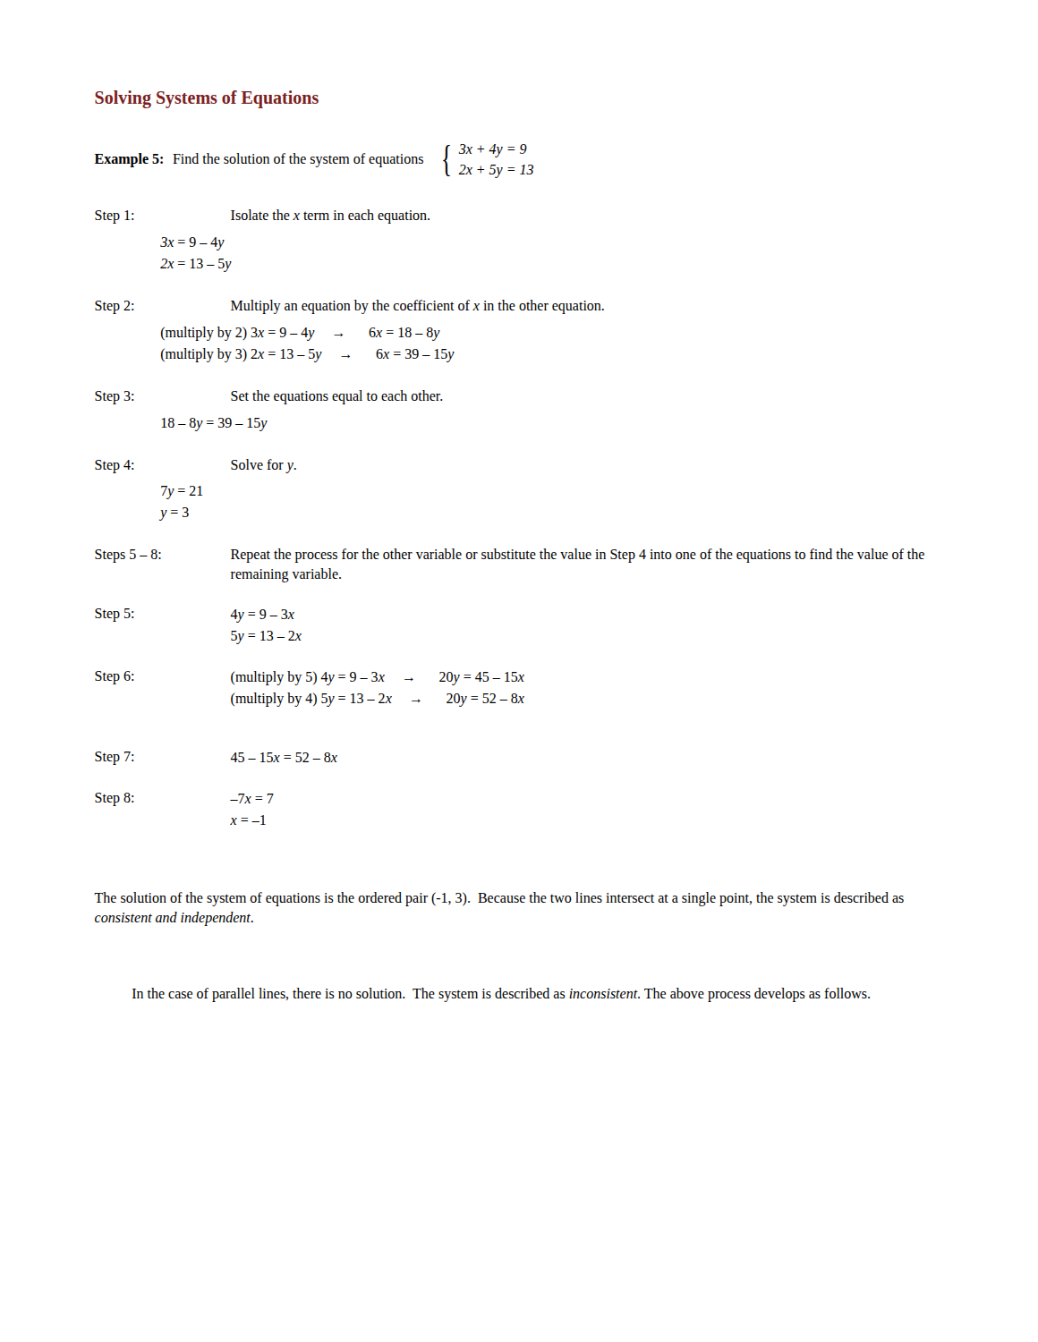Solving Systems of Equations
Example 5: Find the solution of the system of equations { 3x + 4y = 9 2x + 5y = 13
Step 1: Isolate the x term in each equation.
3x = 9 – 4y
2x = 13 – 5y
Step 2: Multiply an equation by the coefficient of x in the other equation.
(multiply by 2) 3x = 9 – 4y→6x = 18 – 8y
(multiply by 3) 2x = 13 – 5y→6x = 39 – 15y
Step 3: Set the equations equal to each other.
18 – 8y = 39 – 15y
Step 4: Solve for y.
7y = 21
y = 3
Steps 5 – 8: Repeat the process for the other variable or substitute the value in Step 4 into one of the equations to find the value of the remaining variable.
Step 5:
4y = 9 – 3x
5y = 13 – 2x
Step 6:
(multiply by 5) 4y = 9 – 3x→20y = 45 – 15x
(multiply by 4) 5y = 13 – 2x→20y = 52 – 8x
Step 7:
45 – 15x = 52 – 8x
Step 8:
–7x = 7
x = –1
The solution of the system of equations is the ordered pair (-1, 3). Because the two lines intersect at a single point, the system is described as consistent and independent.
In the case of parallel lines, there is no solution. The system is described as inconsistent. The above process develops as follows.